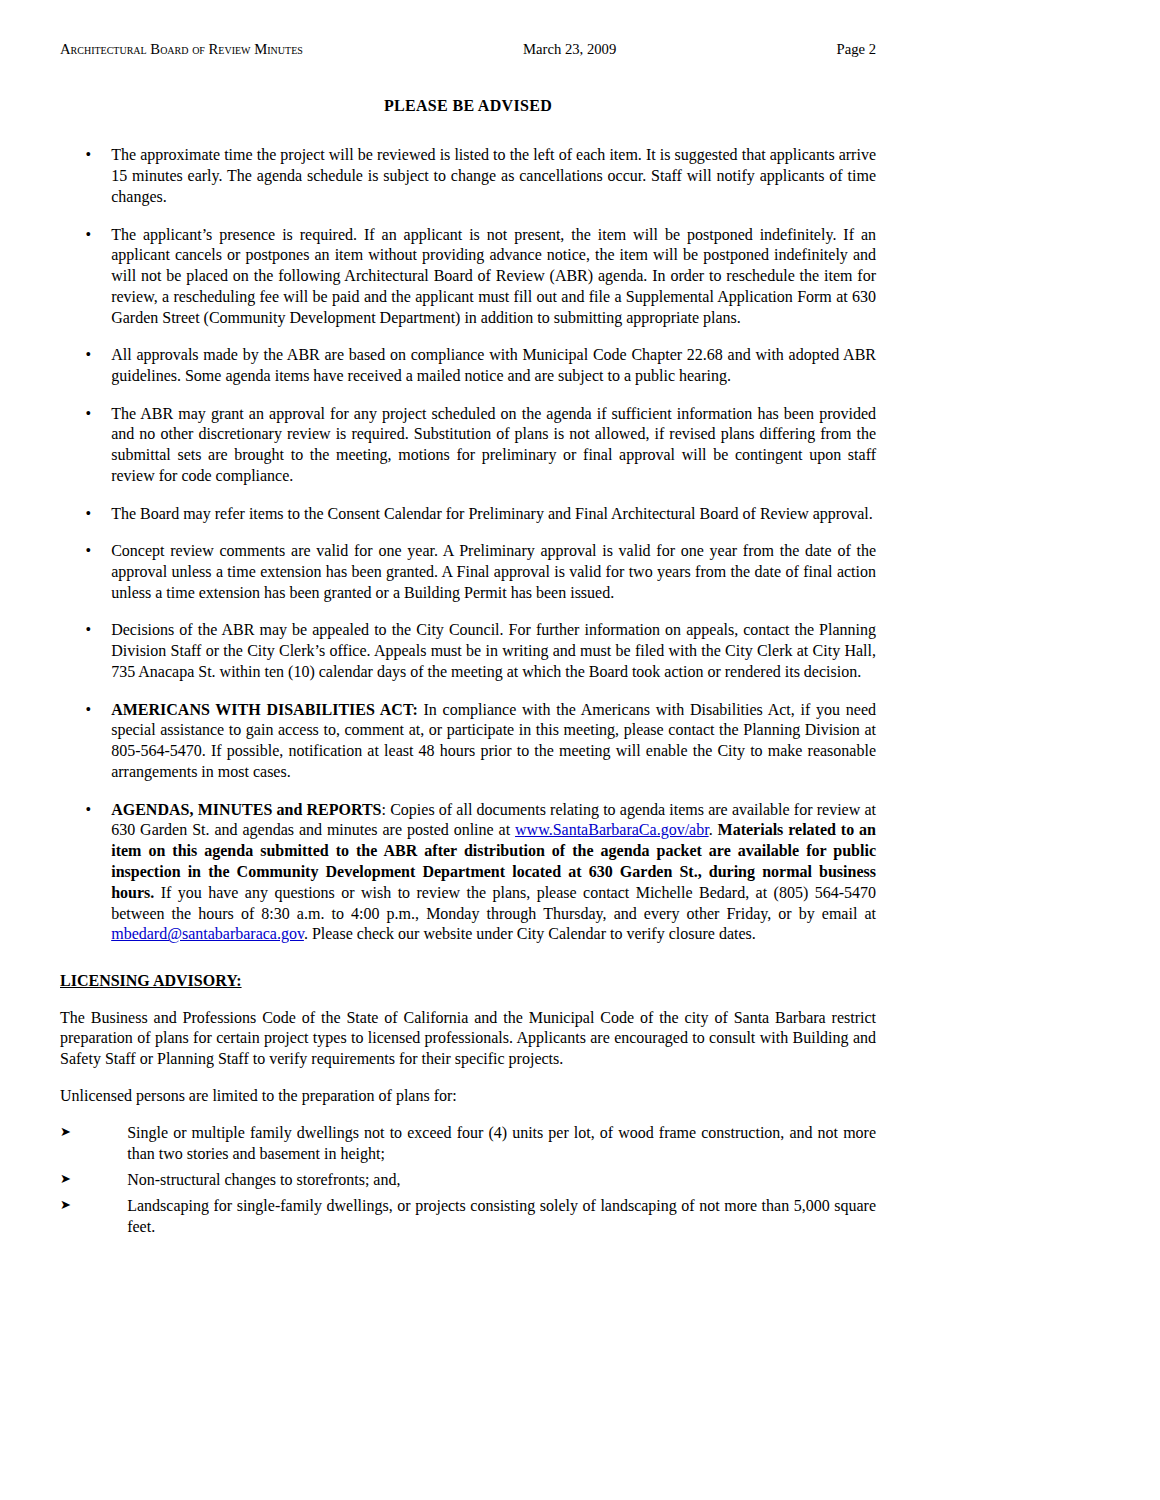Architectural Board of Review Minutes March 23, 2009 Page 2
PLEASE BE ADVISED
The approximate time the project will be reviewed is listed to the left of each item. It is suggested that applicants arrive 15 minutes early. The agenda schedule is subject to change as cancellations occur. Staff will notify applicants of time changes.
The applicant’s presence is required. If an applicant is not present, the item will be postponed indefinitely. If an applicant cancels or postpones an item without providing advance notice, the item will be postponed indefinitely and will not be placed on the following Architectural Board of Review (ABR) agenda. In order to reschedule the item for review, a rescheduling fee will be paid and the applicant must fill out and file a Supplemental Application Form at 630 Garden Street (Community Development Department) in addition to submitting appropriate plans.
All approvals made by the ABR are based on compliance with Municipal Code Chapter 22.68 and with adopted ABR guidelines. Some agenda items have received a mailed notice and are subject to a public hearing.
The ABR may grant an approval for any project scheduled on the agenda if sufficient information has been provided and no other discretionary review is required. Substitution of plans is not allowed, if revised plans differing from the submittal sets are brought to the meeting, motions for preliminary or final approval will be contingent upon staff review for code compliance.
The Board may refer items to the Consent Calendar for Preliminary and Final Architectural Board of Review approval.
Concept review comments are valid for one year. A Preliminary approval is valid for one year from the date of the approval unless a time extension has been granted. A Final approval is valid for two years from the date of final action unless a time extension has been granted or a Building Permit has been issued.
Decisions of the ABR may be appealed to the City Council. For further information on appeals, contact the Planning Division Staff or the City Clerk’s office. Appeals must be in writing and must be filed with the City Clerk at City Hall, 735 Anacapa St. within ten (10) calendar days of the meeting at which the Board took action or rendered its decision.
AMERICANS WITH DISABILITIES ACT: In compliance with the Americans with Disabilities Act, if you need special assistance to gain access to, comment at, or participate in this meeting, please contact the Planning Division at 805-564-5470. If possible, notification at least 48 hours prior to the meeting will enable the City to make reasonable arrangements in most cases.
AGENDAS, MINUTES and REPORTS: Copies of all documents relating to agenda items are available for review at 630 Garden St. and agendas and minutes are posted online at www.SantaBarbaraCa.gov/abr. Materials related to an item on this agenda submitted to the ABR after distribution of the agenda packet are available for public inspection in the Community Development Department located at 630 Garden St., during normal business hours. If you have any questions or wish to review the plans, please contact Michelle Bedard, at (805) 564-5470 between the hours of 8:30 a.m. to 4:00 p.m., Monday through Thursday, and every other Friday, or by email at mbedard@santabarbaraca.gov. Please check our website under City Calendar to verify closure dates.
LICENSING ADVISORY:
The Business and Professions Code of the State of California and the Municipal Code of the city of Santa Barbara restrict preparation of plans for certain project types to licensed professionals. Applicants are encouraged to consult with Building and Safety Staff or Planning Staff to verify requirements for their specific projects.
Unlicensed persons are limited to the preparation of plans for:
Single or multiple family dwellings not to exceed four (4) units per lot, of wood frame construction, and not more than two stories and basement in height;
Non-structural changes to storefronts; and,
Landscaping for single-family dwellings, or projects consisting solely of landscaping of not more than 5,000 square feet.